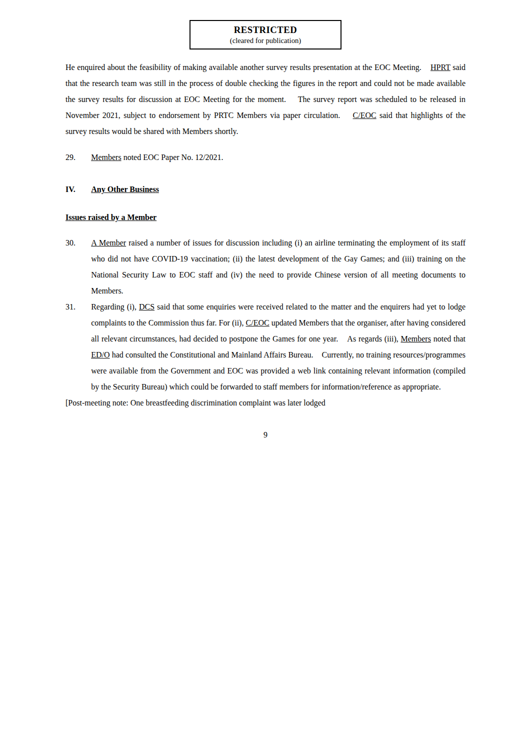RESTRICTED
(cleared for publication)
He enquired about the feasibility of making available another survey results presentation at the EOC Meeting. HPRT said that the research team was still in the process of double checking the figures in the report and could not be made available the survey results for discussion at EOC Meeting for the moment. The survey report was scheduled to be released in November 2021, subject to endorsement by PRTC Members via paper circulation. C/EOC said that highlights of the survey results would be shared with Members shortly.
29.
Members noted EOC Paper No. 12/2021.
IV. Any Other Business
Issues raised by a Member
30.
A Member raised a number of issues for discussion including (i) an airline terminating the employment of its staff who did not have COVID-19 vaccination; (ii) the latest development of the Gay Games; and (iii) training on the National Security Law to EOC staff and (iv) the need to provide Chinese version of all meeting documents to Members.
31.
Regarding (i), DCS said that some enquiries were received related to the matter and the enquirers had yet to lodge complaints to the Commission thus far. For (ii), C/EOC updated Members that the organiser, after having considered all relevant circumstances, had decided to postpone the Games for one year. As regards (iii), Members noted that ED/O had consulted the Constitutional and Mainland Affairs Bureau. Currently, no training resources/programmes were available from the Government and EOC was provided a web link containing relevant information (compiled by the Security Bureau) which could be forwarded to staff members for information/reference as appropriate.
[Post-meeting note: One breastfeeding discrimination complaint was later lodged
9